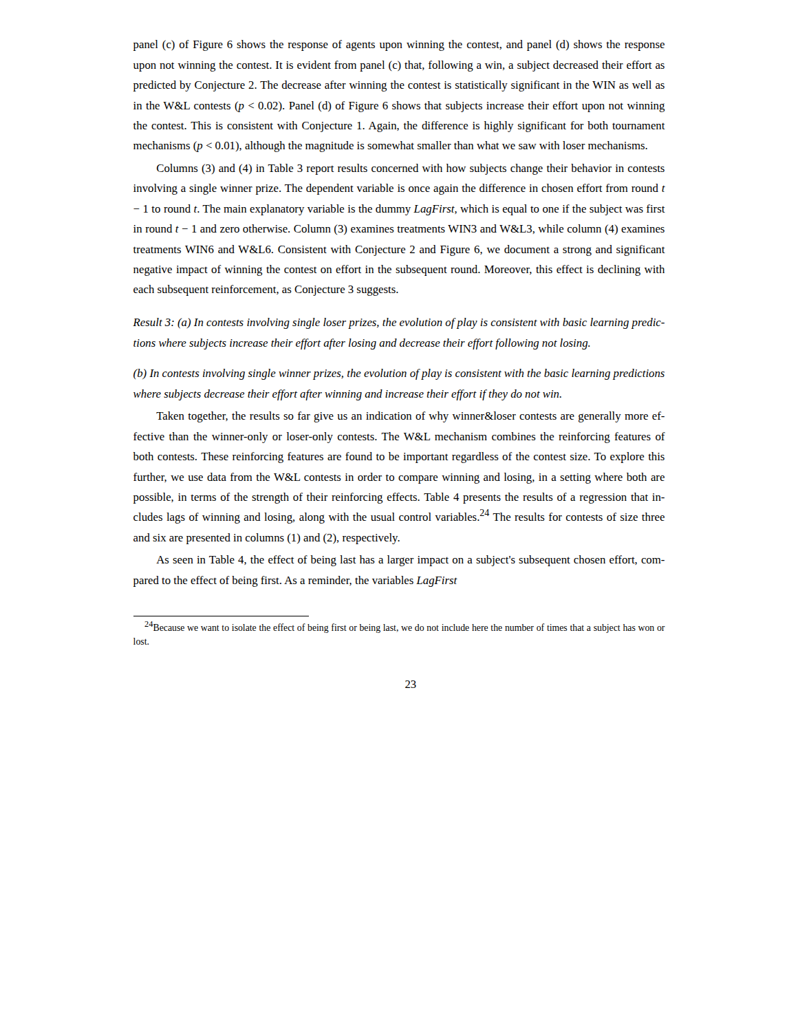panel (c) of Figure 6 shows the response of agents upon winning the contest, and panel (d) shows the response upon not winning the contest. It is evident from panel (c) that, following a win, a subject decreased their effort as predicted by Conjecture 2. The decrease after winning the contest is statistically significant in the WIN as well as in the W&L contests (p < 0.02). Panel (d) of Figure 6 shows that subjects increase their effort upon not winning the contest. This is consistent with Conjecture 1. Again, the difference is highly significant for both tournament mechanisms (p < 0.01), although the magnitude is somewhat smaller than what we saw with loser mechanisms.
Columns (3) and (4) in Table 3 report results concerned with how subjects change their behavior in contests involving a single winner prize. The dependent variable is once again the difference in chosen effort from round t − 1 to round t. The main explanatory variable is the dummy LagFirst, which is equal to one if the subject was first in round t − 1 and zero otherwise. Column (3) examines treatments WIN3 and W&L3, while column (4) examines treatments WIN6 and W&L6. Consistent with Conjecture 2 and Figure 6, we document a strong and significant negative impact of winning the contest on effort in the subsequent round. Moreover, this effect is declining with each subsequent reinforcement, as Conjecture 3 suggests.
Result 3: (a) In contests involving single loser prizes, the evolution of play is consistent with basic learning predictions where subjects increase their effort after losing and decrease their effort following not losing.
(b) In contests involving single winner prizes, the evolution of play is consistent with the basic learning predictions where subjects decrease their effort after winning and increase their effort if they do not win.
Taken together, the results so far give us an indication of why winner&loser contests are generally more effective than the winner-only or loser-only contests. The W&L mechanism combines the reinforcing features of both contests. These reinforcing features are found to be important regardless of the contest size. To explore this further, we use data from the W&L contests in order to compare winning and losing, in a setting where both are possible, in terms of the strength of their reinforcing effects. Table 4 presents the results of a regression that includes lags of winning and losing, along with the usual control variables.24 The results for contests of size three and six are presented in columns (1) and (2), respectively.
As seen in Table 4, the effect of being last has a larger impact on a subject's subsequent chosen effort, compared to the effect of being first. As a reminder, the variables LagFirst
24Because we want to isolate the effect of being first or being last, we do not include here the number of times that a subject has won or lost.
23